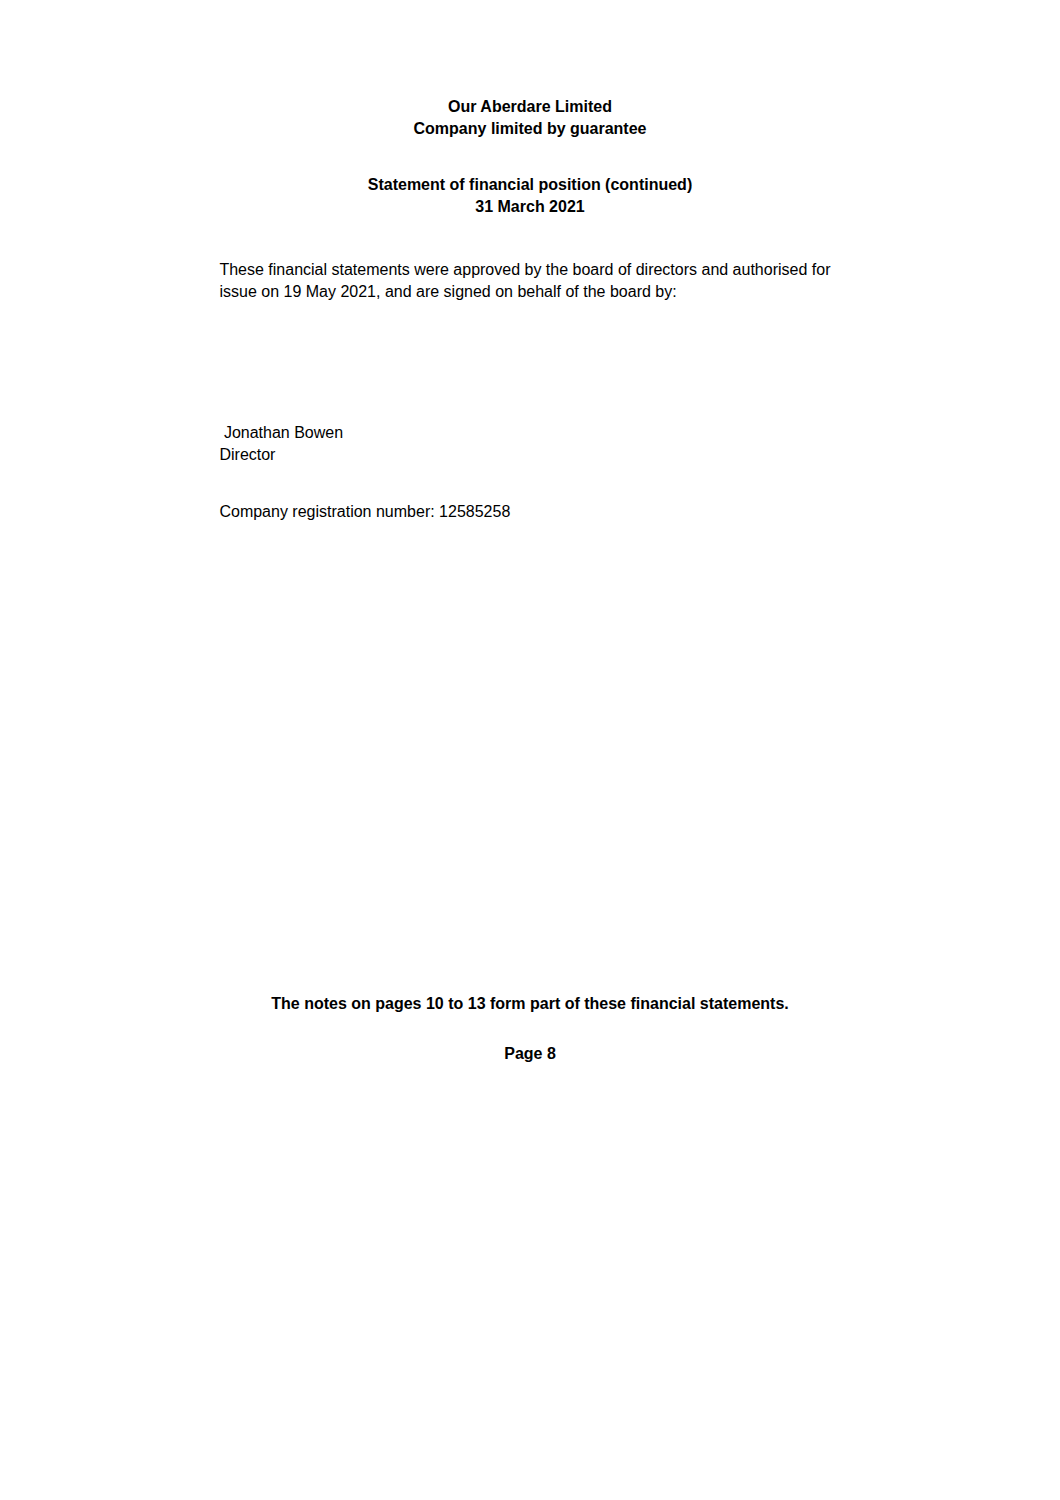Our Aberdare Limited
Company limited by guarantee
Statement of financial position (continued)
31 March 2021
These financial statements were approved by the board of directors and authorised for issue on 19 May 2021, and are signed on behalf of the board by:
Jonathan Bowen
Director
Company registration number: 12585258
The notes on pages 10 to 13 form part of these financial statements.
Page 8